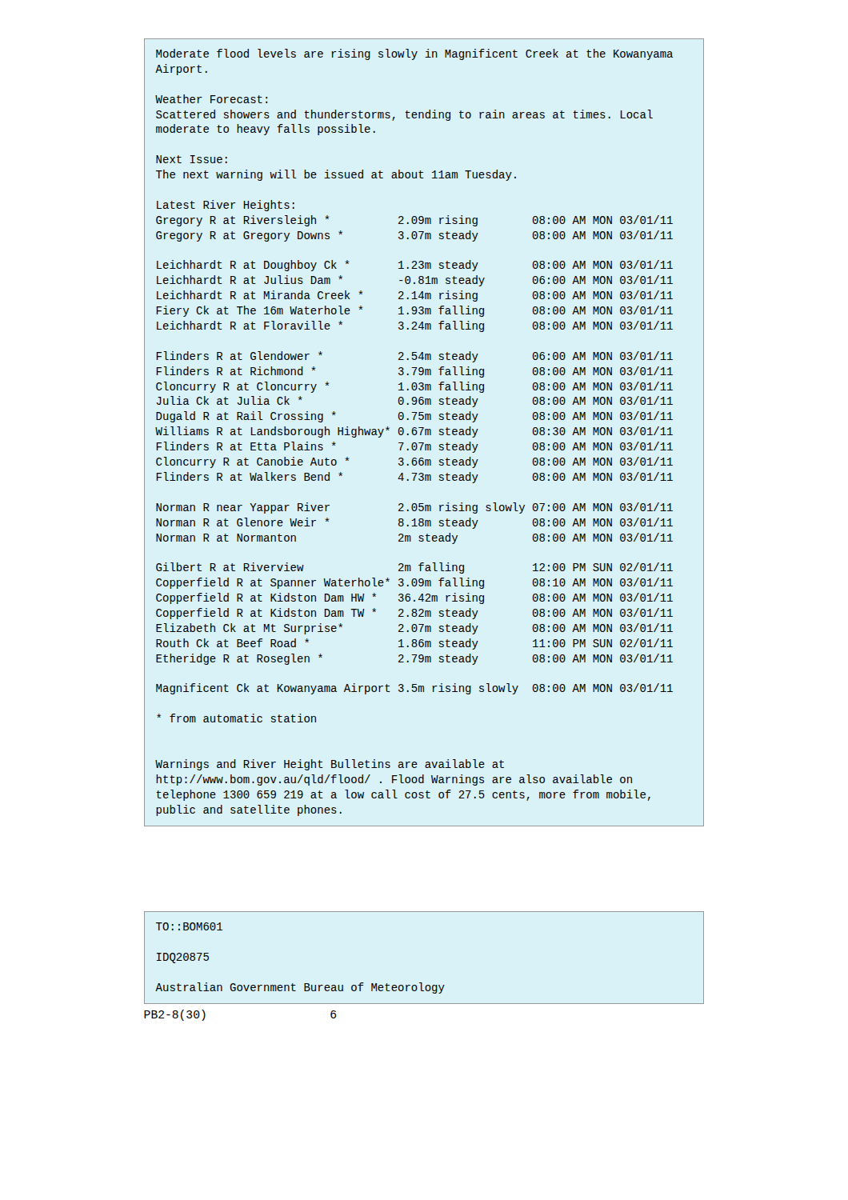Moderate flood levels are rising slowly in Magnificent Creek at the Kowanyama Airport. Weather Forecast: Scattered showers and thunderstorms, tending to rain areas at times. Local moderate to heavy falls possible. Next Issue: The next warning will be issued at about 11am Tuesday. Latest River Heights: Gregory R at Riversleigh * 2.09m rising 08:00 AM MON 03/01/11 Gregory R at Gregory Downs * 3.07m steady 08:00 AM MON 03/01/11 Leichhardt R at Doughboy Ck * 1.23m steady 08:00 AM MON 03/01/11 Leichhardt R at Julius Dam * -0.81m steady 06:00 AM MON 03/01/11 Leichhardt R at Miranda Creek * 2.14m rising 08:00 AM MON 03/01/11 Fiery Ck at The 16m Waterhole * 1.93m falling 08:00 AM MON 03/01/11 Leichhardt R at Floraville * 3.24m falling 08:00 AM MON 03/01/11 Flinders R at Glendower * 2.54m steady 06:00 AM MON 03/01/11 Flinders R at Richmond * 3.79m falling 08:00 AM MON 03/01/11 Cloncurry R at Cloncurry * 1.03m falling 08:00 AM MON 03/01/11 Julia Ck at Julia Ck * 0.96m steady 08:00 AM MON 03/01/11 Dugald R at Rail Crossing * 0.75m steady 08:00 AM MON 03/01/11 Williams R at Landsborough Highway* 0.67m steady 08:30 AM MON 03/01/11 Flinders R at Etta Plains * 7.07m steady 08:00 AM MON 03/01/11 Cloncurry R at Canobie Auto * 3.66m steady 08:00 AM MON 03/01/11 Flinders R at Walkers Bend * 4.73m steady 08:00 AM MON 03/01/11 Norman R near Yappar River 2.05m rising slowly 07:00 AM MON 03/01/11 Norman R at Glenore Weir * 8.18m steady 08:00 AM MON 03/01/11 Norman R at Normanton 2m steady 08:00 AM MON 03/01/11 Gilbert R at Riverview 2m falling 12:00 PM SUN 02/01/11 Copperfield R at Spanner Waterhole* 3.09m falling 08:10 AM MON 03/01/11 Copperfield R at Kidston Dam HW * 36.42m rising 08:00 AM MON 03/01/11 Copperfield R at Kidston Dam TW * 2.82m steady 08:00 AM MON 03/01/11 Elizabeth Ck at Mt Surprise* 2.07m steady 08:00 AM MON 03/01/11 Routh Ck at Beef Road * 1.86m steady 11:00 PM SUN 02/01/11 Etheridge R at Roseglen * 2.79m steady 08:00 AM MON 03/01/11 Magnificent Ck at Kowanyama Airport 3.5m rising slowly 08:00 AM MON 03/01/11 * from automatic station Warnings and River Height Bulletins are available at http://www.bom.gov.au/qld/flood/ . Flood Warnings are also available on telephone 1300 659 219 at a low call cost of 27.5 cents, more from mobile, public and satellite phones.
TO::BOM601 IDQ20875 Australian Government Bureau of Meteorology
PB2-8(30) 6